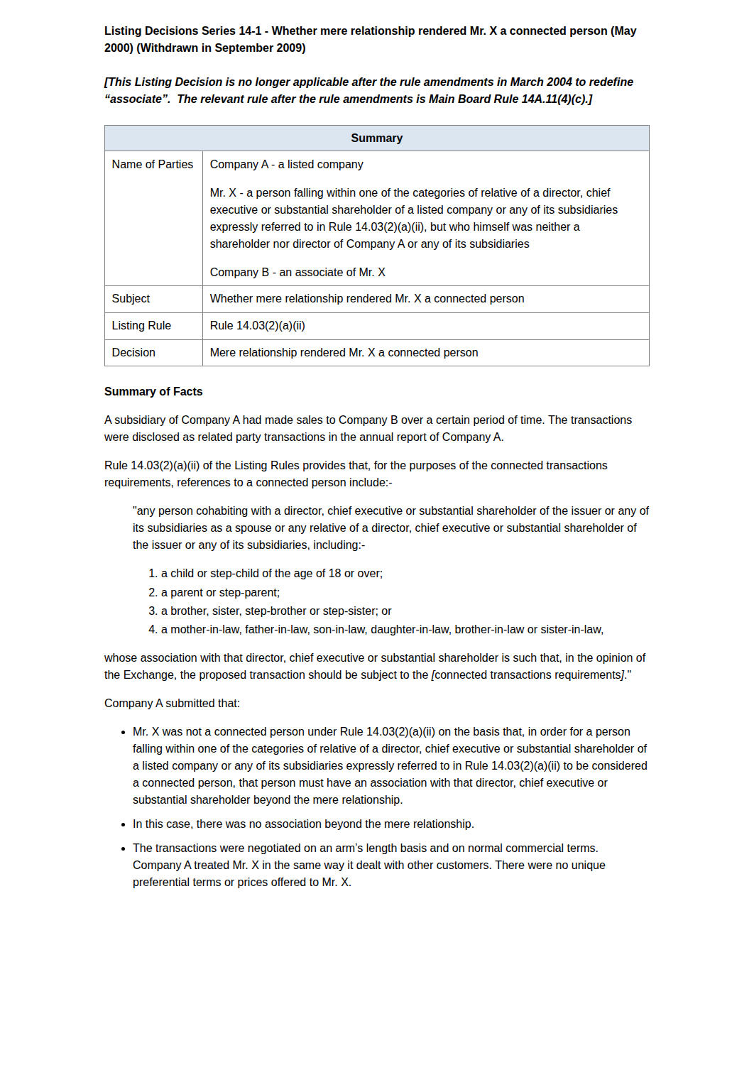Listing Decisions Series 14-1 - Whether mere relationship rendered Mr. X a connected person (May 2000) (Withdrawn in September 2009)
[This Listing Decision is no longer applicable after the rule amendments in March 2004 to redefine “associate”. The relevant rule after the rule amendments is Main Board Rule 14A.11(4)(c).]
Summary
| Name of Parties | Company A - a listed company Mr. X - a person falling within one of the categories of relative of a director, chief executive or substantial shareholder of a listed company or any of its subsidiaries expressly referred to in Rule 14.03(2)(a)(ii), but who himself was neither a shareholder nor director of Company A or any of its subsidiaries Company B - an associate of Mr. X |
| Subject | Whether mere relationship rendered Mr. X a connected person |
| Listing Rule | Rule 14.03(2)(a)(ii) |
| Decision | Mere relationship rendered Mr. X a connected person |
Summary of Facts
A subsidiary of Company A had made sales to Company B over a certain period of time. The transactions were disclosed as related party transactions in the annual report of Company A.
Rule 14.03(2)(a)(ii) of the Listing Rules provides that, for the purposes of the connected transactions requirements, references to a connected person include:-
"any person cohabiting with a director, chief executive or substantial shareholder of the issuer or any of its subsidiaries as a spouse or any relative of a director, chief executive or substantial shareholder of the issuer or any of its subsidiaries, including:-
a child or step-child of the age of 18 or over;
a parent or step-parent;
a brother, sister, step-brother or step-sister; or
a mother-in-law, father-in-law, son-in-law, daughter-in-law, brother-in-law or sister-in-law,
whose association with that director, chief executive or substantial shareholder is such that, in the opinion of the Exchange, the proposed transaction should be subject to the [connected transactions requirements]."
Company A submitted that:
Mr. X was not a connected person under Rule 14.03(2)(a)(ii) on the basis that, in order for a person falling within one of the categories of relative of a director, chief executive or substantial shareholder of a listed company or any of its subsidiaries expressly referred to in Rule 14.03(2)(a)(ii) to be considered a connected person, that person must have an association with that director, chief executive or substantial shareholder beyond the mere relationship.
In this case, there was no association beyond the mere relationship.
The transactions were negotiated on an arm’s length basis and on normal commercial terms. Company A treated Mr. X in the same way it dealt with other customers. There were no unique preferential terms or prices offered to Mr. X.